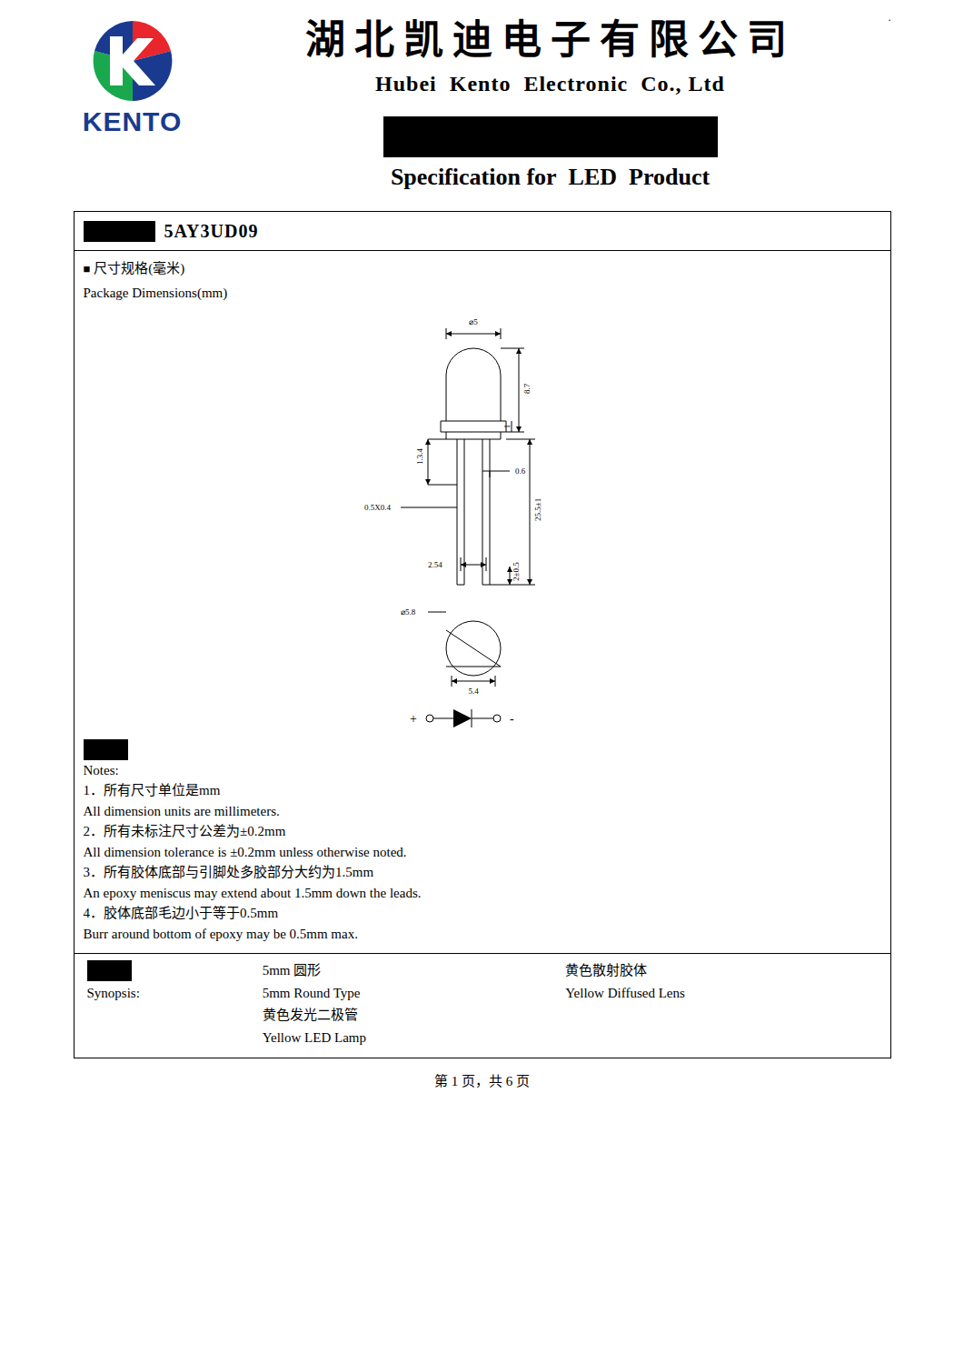.
KENTO
湖北凯迪电子有限公司
Hubei Kento Electronic Co., Ltd
发光二极管产品规格书
Specification for LED Product
产品型号： 5AY3UD09
■尺寸规格(毫米)
Package Dimensions(mm)
⌀5 8.7 1 1.3.4 0.6 0.5X0.4 25.5±1 2.54 2±0.5 ⌀5.8 5.4 + -
注意：
Notes:
1．所有尺寸单位是mm
All dimension units are millimeters.
2．所有未标注尺寸公差为±0.2mm
All dimension tolerance is ±0.2mm unless otherwise noted.
3．所有胶体底部与引脚处多胶部分大约为1.5mm
An epoxy meniscus may extend about 1.5mm down the leads.
4．胶体底部毛边小于等于0.5mm
Burr around bottom of epoxy may be 0.5mm max.
| 概述： | 5mm 圆形 | 黄色散射胶体 |
| Synopsis: | 5mm Round Type | Yellow Diffused Lens |
| | 黄色发光二极管 | |
| | Yellow LED Lamp | |
第 1 页，共 6 页